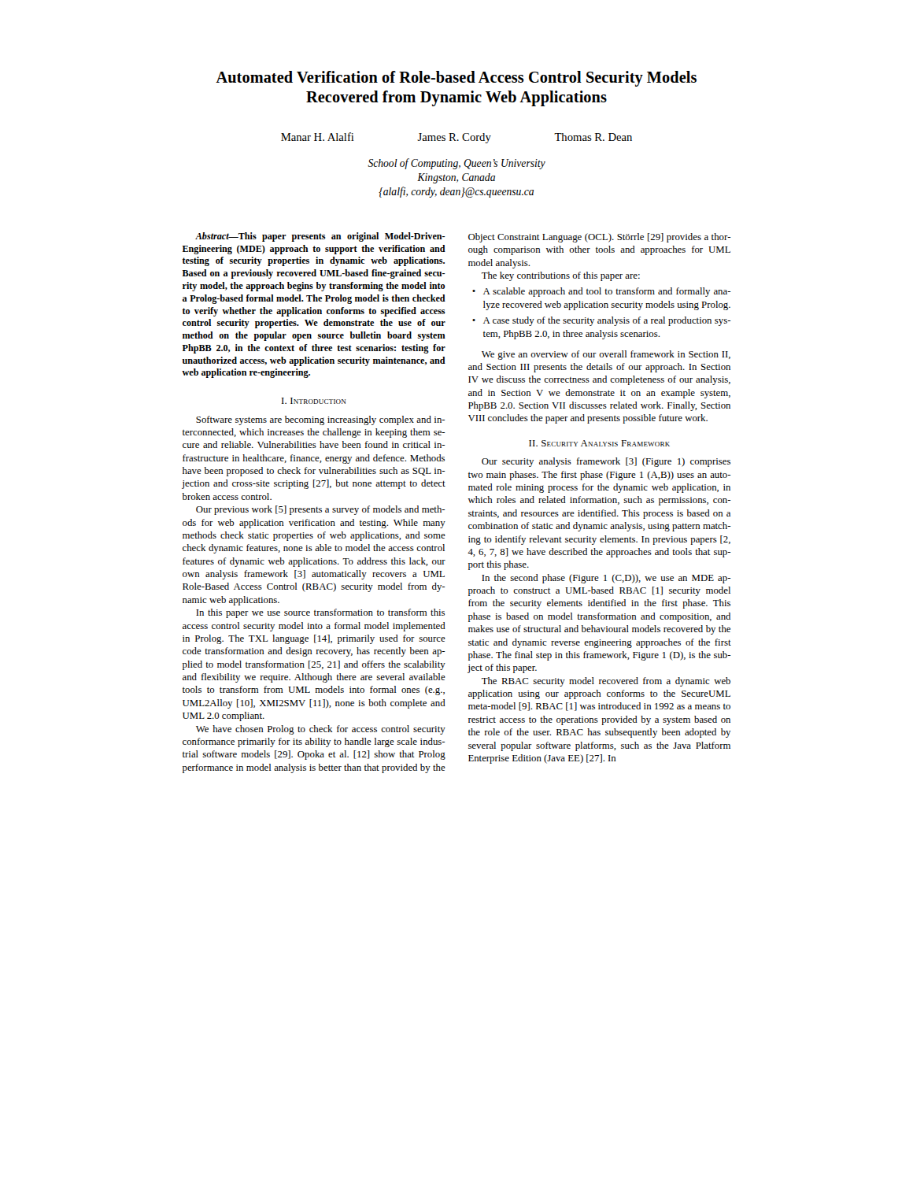Automated Verification of Role-based Access Control Security Models
Recovered from Dynamic Web Applications
| Manar H. Alalfi | James R. Cordy | Thomas R. Dean |
School of Computing, Queen’s University
Kingston, Canada
{alalfi, cordy, dean}@cs.queensu.ca
Abstract—This paper presents an original Model-Driven-Engineering (MDE) approach to support the verification and testing of security properties in dynamic web applications. Based on a previously recovered UML-based fine-grained security model, the approach begins by transforming the model into a Prolog-based formal model. The Prolog model is then checked to verify whether the application conforms to specified access control security properties. We demonstrate the use of our method on the popular open source bulletin board system PhpBB 2.0, in the context of three test scenarios: testing for unauthorized access, web application security maintenance, and web application re-engineering.
I. Introduction
Software systems are becoming increasingly complex and interconnected, which increases the challenge in keeping them secure and reliable. Vulnerabilities have been found in critical infrastructure in healthcare, finance, energy and defence. Methods have been proposed to check for vulnerabilities such as SQL injection and cross-site scripting [27], but none attempt to detect broken access control.
Our previous work [5] presents a survey of models and methods for web application verification and testing. While many methods check static properties of web applications, and some check dynamic features, none is able to model the access control features of dynamic web applications. To address this lack, our own analysis framework [3] automatically recovers a UML Role-Based Access Control (RBAC) security model from dynamic web applications.
In this paper we use source transformation to transform this access control security model into a formal model implemented in Prolog. The TXL language [14], primarily used for source code transformation and design recovery, has recently been applied to model transformation [25, 21] and offers the scalability and flexibility we require. Although there are several available tools to transform from UML models into formal ones (e.g., UML2Alloy [10], XMI2SMV [11]), none is both complete and UML 2.0 compliant.
We have chosen Prolog to check for access control security conformance primarily for its ability to handle large scale industrial software models [29]. Opoka et al. [12] show that Prolog performance in model analysis is better than that provided by the Object Constraint Language (OCL). Störrle [29] provides a thorough comparison with other tools and approaches for UML model analysis.
The key contributions of this paper are:
A scalable approach and tool to transform and formally analyze recovered web application security models using Prolog.
A case study of the security analysis of a real production system, PhpBB 2.0, in three analysis scenarios.
We give an overview of our overall framework in Section II, and Section III presents the details of our approach. In Section IV we discuss the correctness and completeness of our analysis, and in Section V we demonstrate it on an example system, PhpBB 2.0. Section VII discusses related work. Finally, Section VIII concludes the paper and presents possible future work.
II. Security Analysis Framework
Our security analysis framework [3] (Figure 1) comprises two main phases. The first phase (Figure 1 (A,B)) uses an automated role mining process for the dynamic web application, in which roles and related information, such as permissions, constraints, and resources are identified. This process is based on a combination of static and dynamic analysis, using pattern matching to identify relevant security elements. In previous papers [2, 4, 6, 7, 8] we have described the approaches and tools that support this phase.
In the second phase (Figure 1 (C,D)), we use an MDE approach to construct a UML-based RBAC [1] security model from the security elements identified in the first phase. This phase is based on model transformation and composition, and makes use of structural and behavioural models recovered by the static and dynamic reverse engineering approaches of the first phase. The final step in this framework, Figure 1 (D), is the subject of this paper.
The RBAC security model recovered from a dynamic web application using our approach conforms to the SecureUML meta-model [9]. RBAC [1] was introduced in 1992 as a means to restrict access to the operations provided by a system based on the role of the user. RBAC has subsequently been adopted by several popular software platforms, such as the Java Platform Enterprise Edition (Java EE) [27]. In